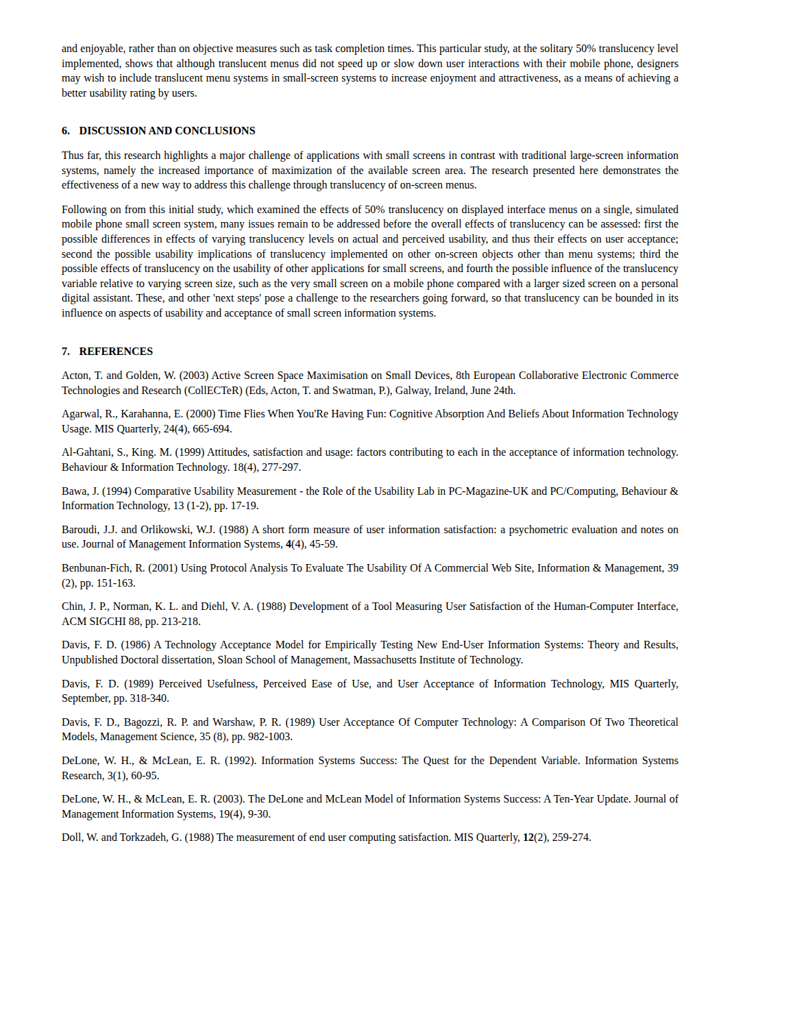and enjoyable, rather than on objective measures such as task completion times. This particular study, at the solitary 50% translucency level implemented, shows that although translucent menus did not speed up or slow down user interactions with their mobile phone, designers may wish to include translucent menu systems in small-screen systems to increase enjoyment and attractiveness, as a means of achieving a better usability rating by users.
6. DISCUSSION AND CONCLUSIONS
Thus far, this research highlights a major challenge of applications with small screens in contrast with traditional large-screen information systems, namely the increased importance of maximization of the available screen area. The research presented here demonstrates the effectiveness of a new way to address this challenge through translucency of on-screen menus.
Following on from this initial study, which examined the effects of 50% translucency on displayed interface menus on a single, simulated mobile phone small screen system, many issues remain to be addressed before the overall effects of translucency can be assessed: first the possible differences in effects of varying translucency levels on actual and perceived usability, and thus their effects on user acceptance; second the possible usability implications of translucency implemented on other on-screen objects other than menu systems; third the possible effects of translucency on the usability of other applications for small screens, and fourth the possible influence of the translucency variable relative to varying screen size, such as the very small screen on a mobile phone compared with a larger sized screen on a personal digital assistant. These, and other 'next steps' pose a challenge to the researchers going forward, so that translucency can be bounded in its influence on aspects of usability and acceptance of small screen information systems.
7. REFERENCES
Acton, T. and Golden, W. (2003) Active Screen Space Maximisation on Small Devices, 8th European Collaborative Electronic Commerce Technologies and Research (CollECTeR) (Eds, Acton, T. and Swatman, P.), Galway, Ireland, June 24th.
Agarwal, R., Karahanna, E. (2000) Time Flies When You'Re Having Fun: Cognitive Absorption And Beliefs About Information Technology Usage. MIS Quarterly, 24(4), 665-694.
Al-Gahtani, S., King. M. (1999) Attitudes, satisfaction and usage: factors contributing to each in the acceptance of information technology. Behaviour & Information Technology. 18(4), 277-297.
Bawa, J. (1994) Comparative Usability Measurement - the Role of the Usability Lab in PC-Magazine-UK and PC/Computing, Behaviour & Information Technology, 13 (1-2), pp. 17-19.
Baroudi, J.J. and Orlikowski, W.J. (1988) A short form measure of user information satisfaction: a psychometric evaluation and notes on use. Journal of Management Information Systems, 4(4), 45-59.
Benbunan-Fich, R. (2001) Using Protocol Analysis To Evaluate The Usability Of A Commercial Web Site, Information & Management, 39 (2), pp. 151-163.
Chin, J. P., Norman, K. L. and Diehl, V. A. (1988) Development of a Tool Measuring User Satisfaction of the Human-Computer Interface, ACM SIGCHI 88, pp. 213-218.
Davis, F. D. (1986) A Technology Acceptance Model for Empirically Testing New End-User Information Systems: Theory and Results, Unpublished Doctoral dissertation, Sloan School of Management, Massachusetts Institute of Technology.
Davis, F. D. (1989) Perceived Usefulness, Perceived Ease of Use, and User Acceptance of Information Technology, MIS Quarterly, September, pp. 318-340.
Davis, F. D., Bagozzi, R. P. and Warshaw, P. R. (1989) User Acceptance Of Computer Technology: A Comparison Of Two Theoretical Models, Management Science, 35 (8), pp. 982-1003.
DeLone, W. H., & McLean, E. R. (1992). Information Systems Success: The Quest for the Dependent Variable. Information Systems Research, 3(1), 60-95.
DeLone, W. H., & McLean, E. R. (2003). The DeLone and McLean Model of Information Systems Success: A Ten-Year Update. Journal of Management Information Systems, 19(4), 9-30.
Doll, W. and Torkzadeh, G. (1988) The measurement of end user computing satisfaction. MIS Quarterly, 12(2), 259-274.